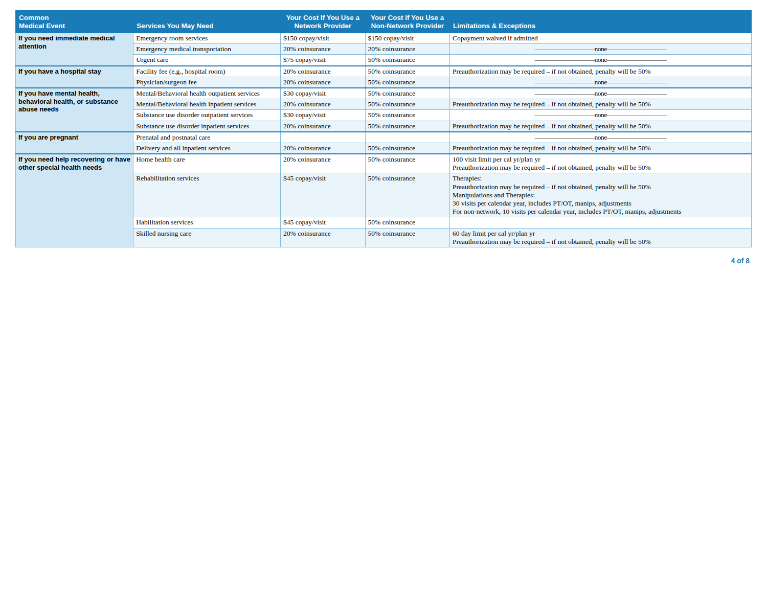| Common Medical Event | Services You May Need | Your Cost If You Use a Network Provider | Your Cost if You Use a Non-Network Provider | Limitations & Exceptions |
| --- | --- | --- | --- | --- |
| If you need immediate medical attention | Emergency room services | $150 copay/visit | $150 copay/visit | Copayment waived if admitted |
| Emergency medical transportation | 20% coinsurance | 20% coinsurance | —————————none————————— |
| Urgent care | $75 copay/visit | 50% coinsurance | —————————none————————— |
| If you have a hospital stay | Facility fee (e.g., hospital room) | 20% coinsurance | 50% coinsurance | Preauthorization may be required – if not obtained, penalty will be 50% |
| Physician/surgeon fee | 20% coinsurance | 50% coinsurance | —————————none————————— |
| If you have mental health, behavioral health, or substance abuse needs | Mental/Behavioral health outpatient services | $30 copay/visit | 50% coinsurance | —————————none————————— |
| Mental/Behavioral health inpatient services | 20% coinsurance | 50% coinsurance | Preauthorization may be required – if not obtained, penalty will be 50% |
| Substance use disorder outpatient services | $30 copay/visit | 50% coinsurance | —————————none————————— |
| Substance use disorder inpatient services | 20% coinsurance | 50% coinsurance | Preauthorization may be required – if not obtained, penalty will be 50% |
| If you are pregnant | Prenatal and postnatal care | | | —————————none————————— |
| Delivery and all inpatient services | 20% coinsurance | 50% coinsurance | Preauthorization may be required – if not obtained, penalty will be 50% |
| If you need help recovering or have other special health needs | Home health care | 20% coinsurance | 50% coinsurance | 100 visit limit per cal yr/plan yr Preauthorization may be required – if not obtained, penalty will be 50% |
| Rehabilitation services | $45 copay/visit | 50% coinsurance | Therapies: Preauthorization may be required – if not obtained, penalty will be 50% Manipulations and Therapies: 30 visits per calendar year, includes PT/OT, manips, adjustments For non-network, 10 visits per calendar year, includes PT/OT, manips, adjustments |
| Habilitation services | $45 copay/visit | 50% coinsurance | |
| Skilled nursing care | 20% coinsurance | 50% coinsurance | 60 day limit per cal yr/plan yr Preauthorization may be required – if not obtained, penalty will be 50% |
4 of 8